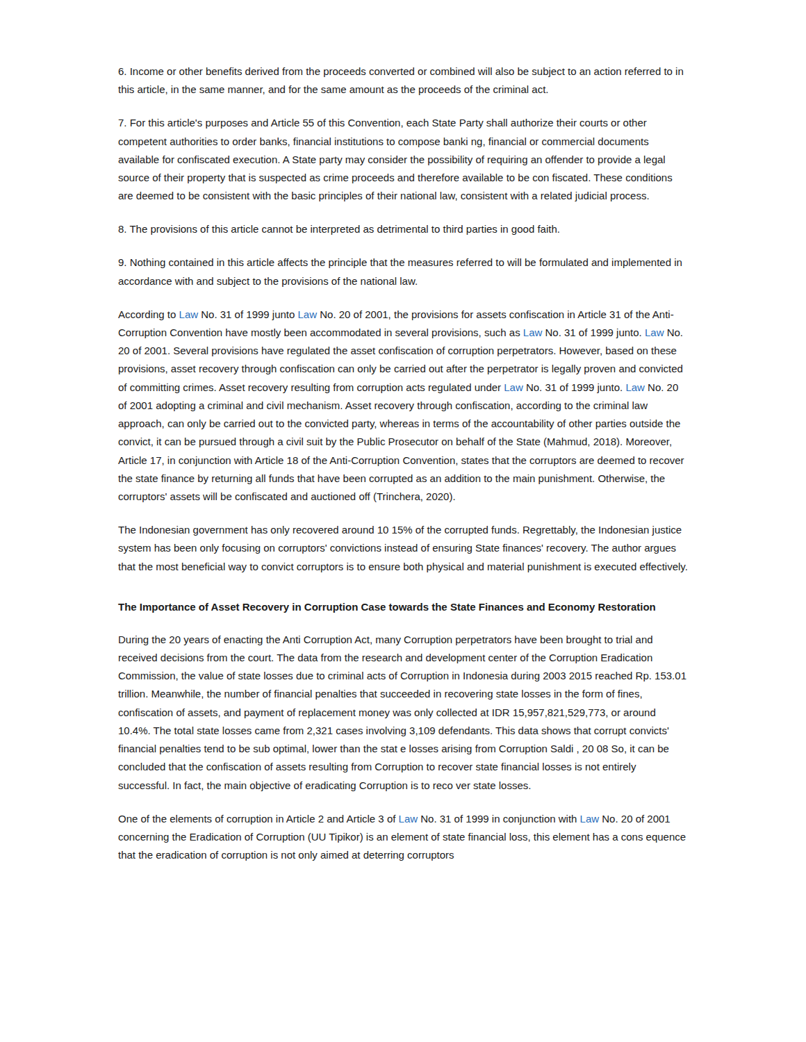6. Income or other benefits derived from the proceeds converted or combined will also be subject to an action referred to in this article, in the same manner, and for the same amount as the proceeds of the criminal act.
7. For this article's purposes and Article 55 of this Convention, each State Party shall authorize their courts or other competent authorities to order banks, financial institutions to compose banki ng, financial or commercial documents available for confiscated execution. A State party may consider the possibility of requiring an offender to provide a legal source of their property that is suspected as crime proceeds and therefore available to be con fiscated. These conditions are deemed to be consistent with the basic principles of their national law, consistent with a related judicial process.
8. The provisions of this article cannot be interpreted as detrimental to third parties in good faith.
9. Nothing contained in this article affects the principle that the measures referred to will be formulated and implemented in accordance with and subject to the provisions of the national law.
According to Law No. 31 of 1999 junto Law No. 20 of 2001, the provisions for assets confiscation in Article 31 of the Anti-Corruption Convention have mostly been accommodated in several provisions, such as Law No. 31 of 1999 junto. Law No. 20 of 2001. Several provisions have regulated the asset confiscation of corruption perpetrators. However, based on these provisions, asset recovery through confiscation can only be carried out after the perpetrator is legally proven and convicted of committing crimes. Asset recovery resulting from corruption acts regulated under Law No. 31 of 1999 junto. Law No. 20 of 2001 adopting a criminal and civil mechanism. Asset recovery through confiscation, according to the criminal law approach, can only be carried out to the convicted party, whereas in terms of the accountability of other parties outside the convict, it can be pursued through a civil suit by the Public Prosecutor on behalf of the State (Mahmud, 2018). Moreover, Article 17, in conjunction with Article 18 of the Anti-Corruption Convention, states that the corruptors are deemed to recover the state finance by returning all funds that have been corrupted as an addition to the main punishment. Otherwise, the corruptors' assets will be confiscated and auctioned off (Trinchera, 2020).
The Indonesian government has only recovered around 10 15% of the corrupted funds. Regrettably, the Indonesian justice system has been only focusing on corruptors' convictions instead of ensuring State finances' recovery. The author argues that the most beneficial way to convict corruptors is to ensure both physical and material punishment is executed effectively.
The Importance of Asset Recovery in Corruption Case towards the State Finances and Economy Restoration
During the 20 years of enacting the Anti Corruption Act, many Corruption perpetrators have been brought to trial and received decisions from the court. The data from the research and development center of the Corruption Eradication Commission, the value of state losses due to criminal acts of Corruption in Indonesia during 2003 2015 reached Rp. 153.01 trillion. Meanwhile, the number of financial penalties that succeeded in recovering state losses in the form of fines, confiscation of assets, and payment of replacement money was only collected at IDR 15,957,821,529,773, or around 10.4%. The total state losses came from 2,321 cases involving 3,109 defendants. This data shows that corrupt convicts' financial penalties tend to be sub optimal, lower than the stat e losses arising from Corruption Saldi , 20 08 So, it can be concluded that the confiscation of assets resulting from Corruption to recover state financial losses is not entirely successful. In fact, the main objective of eradicating Corruption is to reco ver state losses.
One of the elements of corruption in Article 2 and Article 3 of Law No. 31 of 1999 in conjunction with Law No. 20 of 2001 concerning the Eradication of Corruption (UU Tipikor) is an element of state financial loss, this element has a cons equence that the eradication of corruption is not only aimed at deterring corruptors